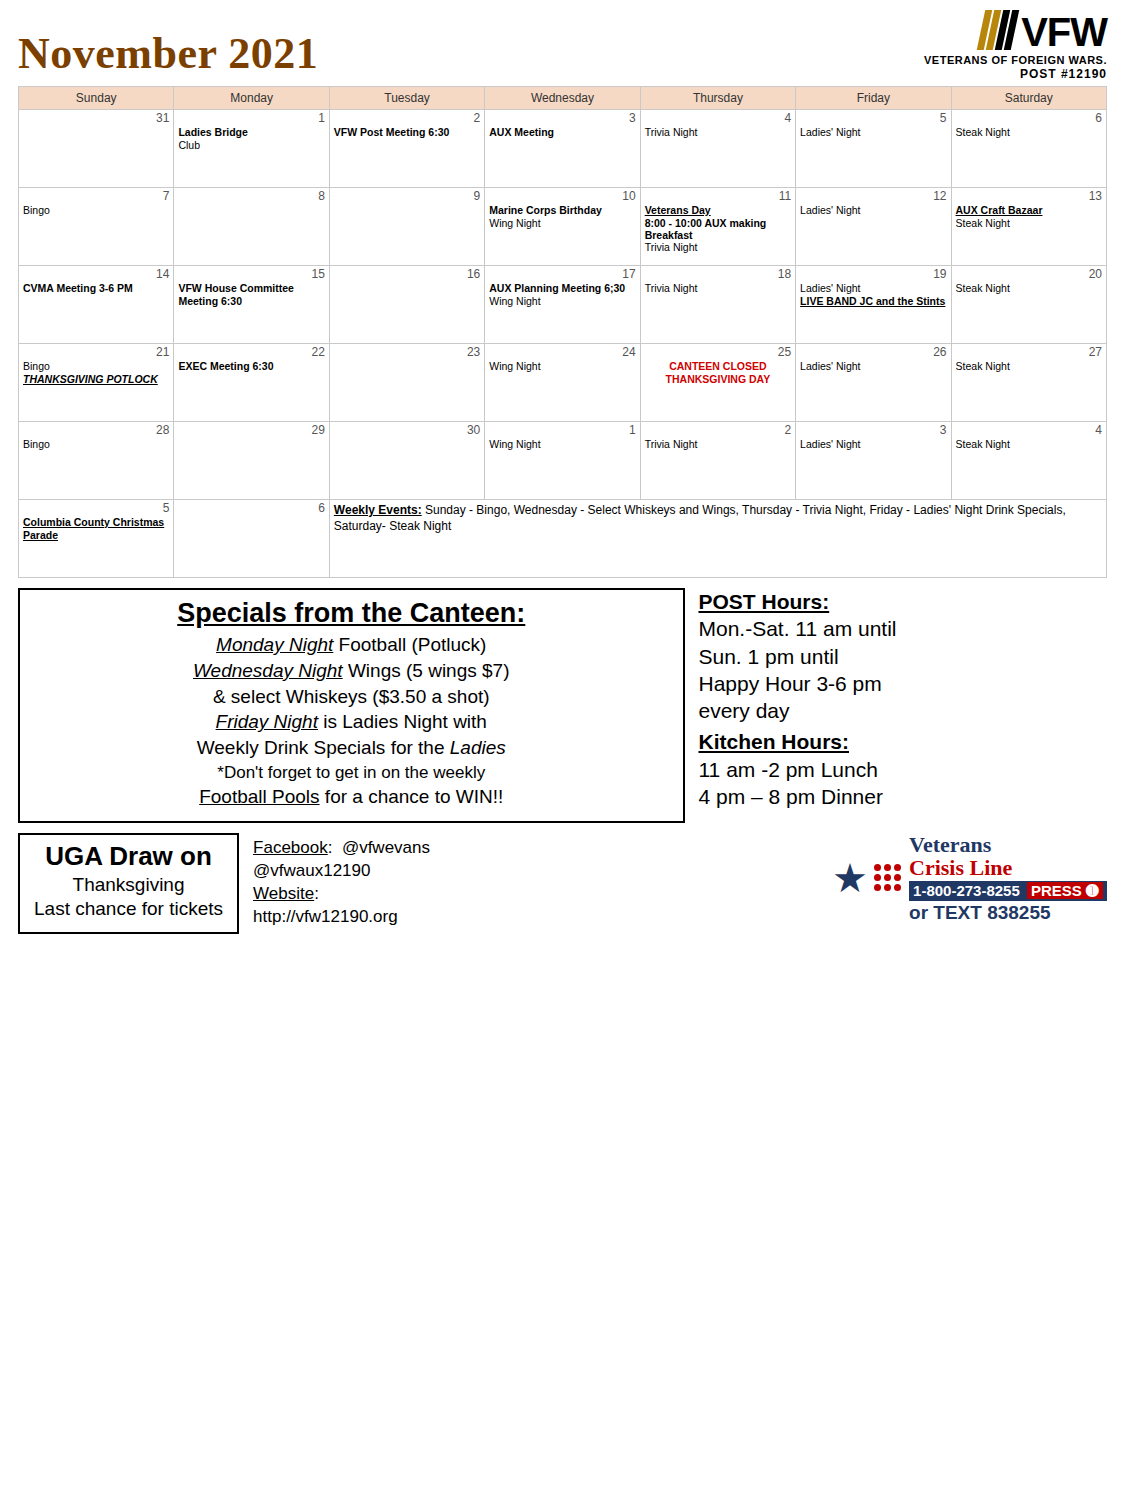November 2021
VFW
VETERANS OF FOREIGN WARS.
POST #12190
| Sunday | Monday | Tuesday | Wednesday | Thursday | Friday | Saturday |
| --- | --- | --- | --- | --- | --- | --- |
| 31 | 1 Ladies Bridge Club | 2 VFW Post Meeting 6:30 | 3 AUX Meeting | 4 Trivia Night | 5 Ladies' Night | 6 Steak Night |
| 7 Bingo | 8 | 9 | 10 Marine Corps Birthday Wing Night | 11 Veterans Day 8:00 - 10:00 AUX making Breakfast Trivia Night | 12 Ladies' Night | 13 AUX Craft Bazaar Steak Night |
| 14 CVMA Meeting 3-6 PM | 15 VFW House Committee Meeting 6:30 | 16 | 17 AUX Planning Meeting 6;30 Wing Night | 18 Trivia Night | 19 Ladies' Night LIVE BAND JC and the Stints | 20 Steak Night |
| 21 Bingo THANKSGIVING POTLOCK | 22 EXEC Meeting 6:30 | 23 | 24 Wing Night | 25 CANTEEN CLOSED THANKSGIVING DAY | 26 Ladies' Night | 27 Steak Night |
| 28 Bingo | 29 | 30 | 1 Wing Night | 2 Trivia Night | 3 Ladies' Night | 4 Steak Night |
| 5 Columbia County Christmas Parade | 6 | Weekly Events: Sunday - Bingo, Wednesday - Select Whiskeys and Wings, Thursday - Trivia Night, Friday - Ladies' Night Drink Specials, Saturday- Steak Night |
Specials from the Canteen:
Monday Night Football (Potluck)
Wednesday Night Wings (5 wings $7)
& select Whiskeys ($3.50 a shot)
Friday Night is Ladies Night with
Weekly Drink Specials for the Ladies
*Don't forget to get in on the weekly
Football Pools for a chance to WIN!!
POST Hours:
Mon.-Sat. 11 am until
Sun. 1 pm until
Happy Hour 3-6 pm
every day
Kitchen Hours:
11 am -2 pm Lunch
4 pm – 8 pm Dinner
UGA Draw on
Thanksgiving
Last chance for tickets
Facebook: @vfwevans
@vfwaux12190
Website:
http://vfw12190.org
★
Veterans
Crisis Line
1-800-273-8255 PRESS ➊
or TEXT 838255